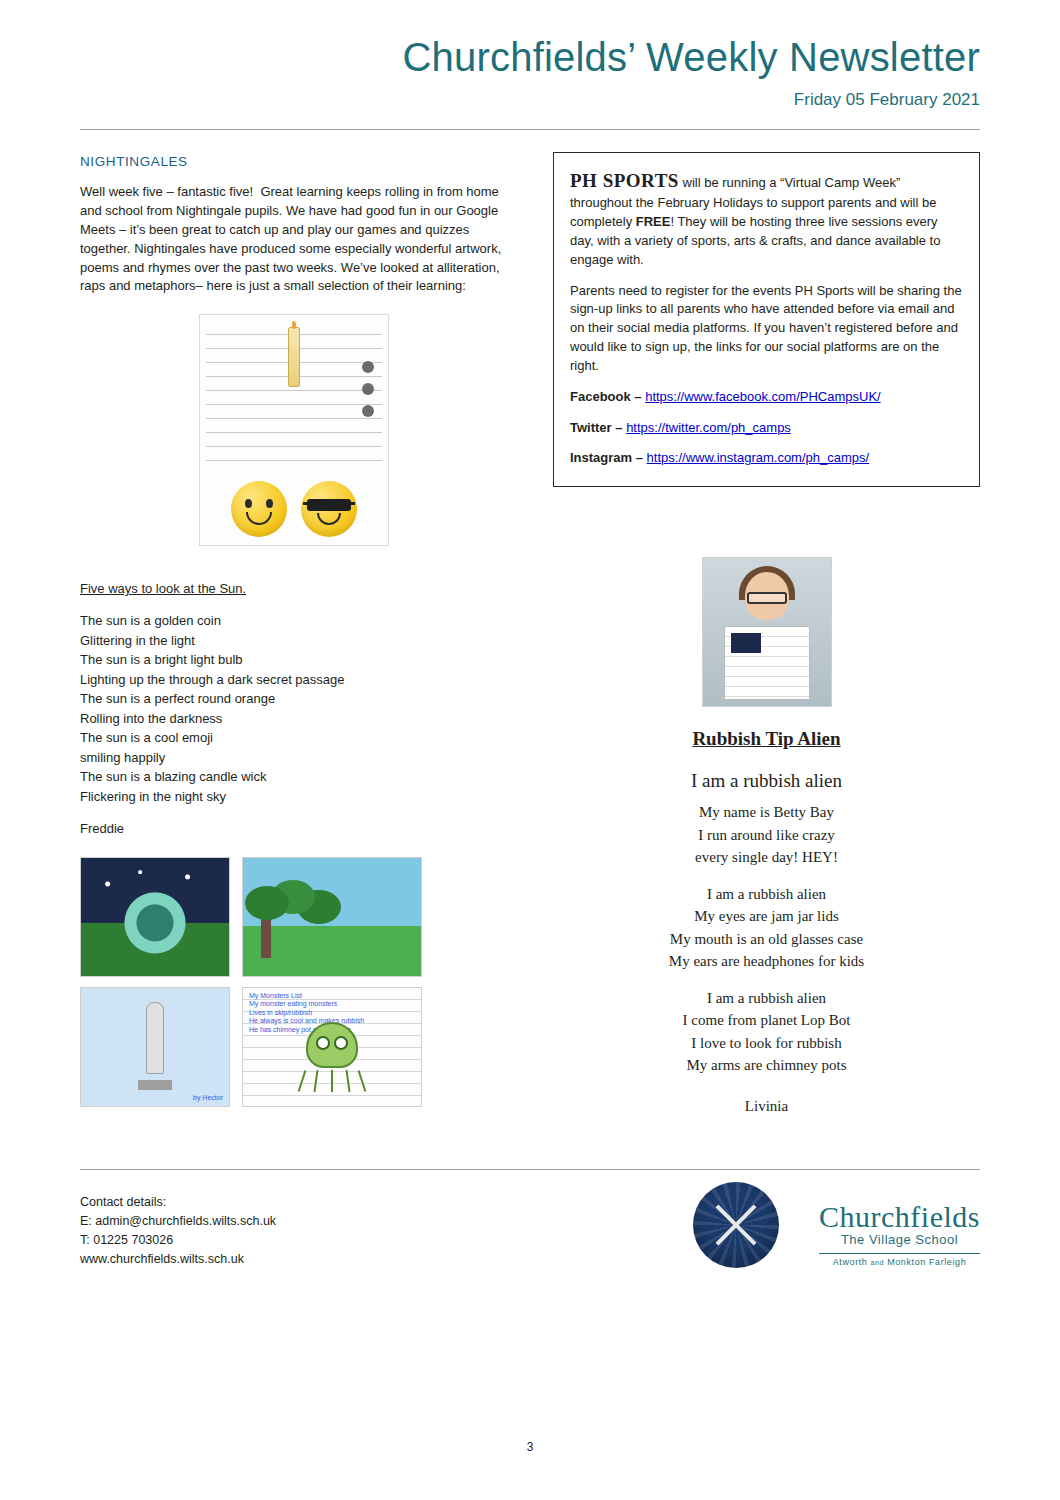Churchfields’ Weekly Newsletter
Friday 05 February 2021
NIGHTINGALES
Well week five – fantastic five! Great learning keeps rolling in from home and school from Nightingale pupils. We have had good fun in our Google Meets – it’s been great to catch up and play our games and quizzes together. Nightingales have produced some especially wonderful artwork, poems and rhymes over the past two weeks. We’ve looked at alliteration, raps and metaphors– here is just a small selection of their learning:
Five ways to look at the Sun.
The sun is a golden coin
Glittering in the light
The sun is a bright light bulb
Lighting up the through a dark secret passage
The sun is a perfect round orange
Rolling into the darkness
The sun is a cool emoji
smiling happily
The sun is a blazing candle wick
Flickering in the night sky
Freddie
by Hector
My Monsters List
My monster eating monsters
Lives in skip/rubbish
He always is cool and makes rubbish
He has chimney pot arms of bins
PH SPORTS will be running a “Virtual Camp Week” throughout the February Holidays to support parents and will be completely FREE! They will be hosting three live sessions every day, with a variety of sports, arts & crafts, and dance available to engage with.
Parents need to register for the events PH Sports will be sharing the sign-up links to all parents who have attended before via email and on their social media platforms. If you haven’t registered before and would like to sign up, the links for our social platforms are on the right.
Facebook – https://www.facebook.com/PHCampsUK/
Twitter – https://twitter.com/ph_camps
Instagram – https://www.instagram.com/ph_camps/
Rubbish Tip Alien
I am a rubbish alien My name is Betty Bay
I run around like crazy
every single day! HEY!
I am a rubbish alien
My eyes are jam jar lids
My mouth is an old glasses case
My ears are headphones for kids
I am a rubbish alien
I come from planet Lop Bot
I love to look for rubbish
My arms are chimney pots
Livinia
Contact details:
E: admin@churchfields.wilts.sch.uk
T: 01225 703026
www.churchfields.wilts.sch.uk
Churchfields
The Village School
Atworth and Monkton Farleigh
3